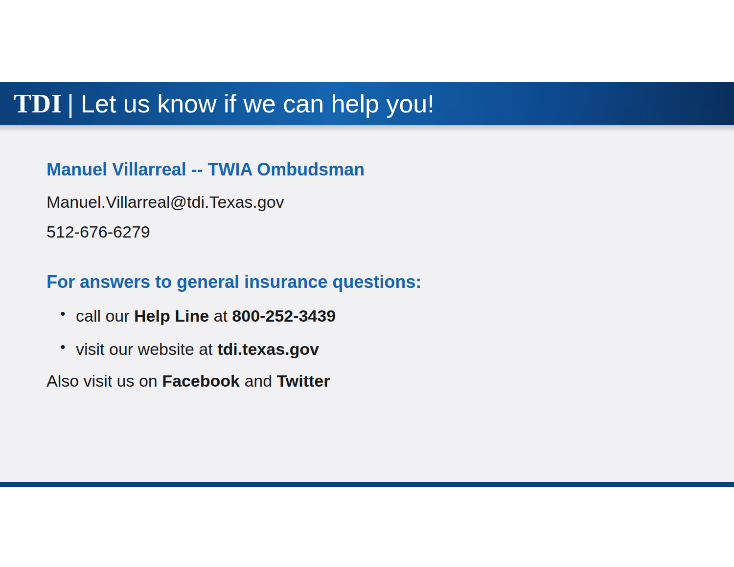TDI | Let us know if we can help you!
Manuel Villarreal -- TWIA Ombudsman
Manuel.Villarreal@tdi.Texas.gov
512-676-6279
For answers to general insurance questions:
call our Help Line at 800-252-3439
visit our website at tdi.texas.gov
Also visit us on Facebook and Twitter